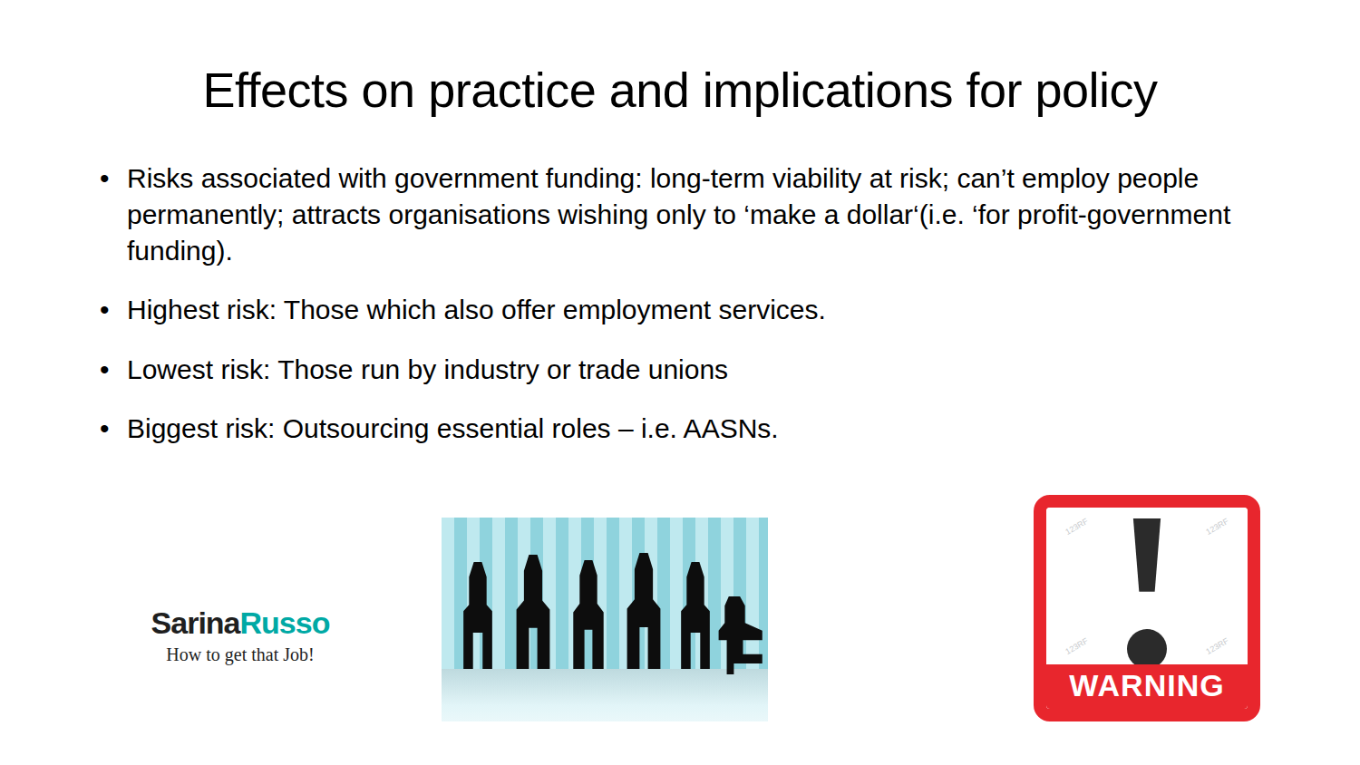Effects on practice and implications for policy
Risks associated with government funding: long-term viability at risk; can’t employ people permanently; attracts organisations wishing only to ‘make a dollar‘(i.e. ‘for profit-government funding).
Highest risk: Those which also offer employment services.
Lowest risk: Those run by industry or trade unions
Biggest risk: Outsourcing essential roles – i.e. AASNs.
Sarina Russo
How to get that Job!
WARNING
123RF
123RF
123RF
123RF